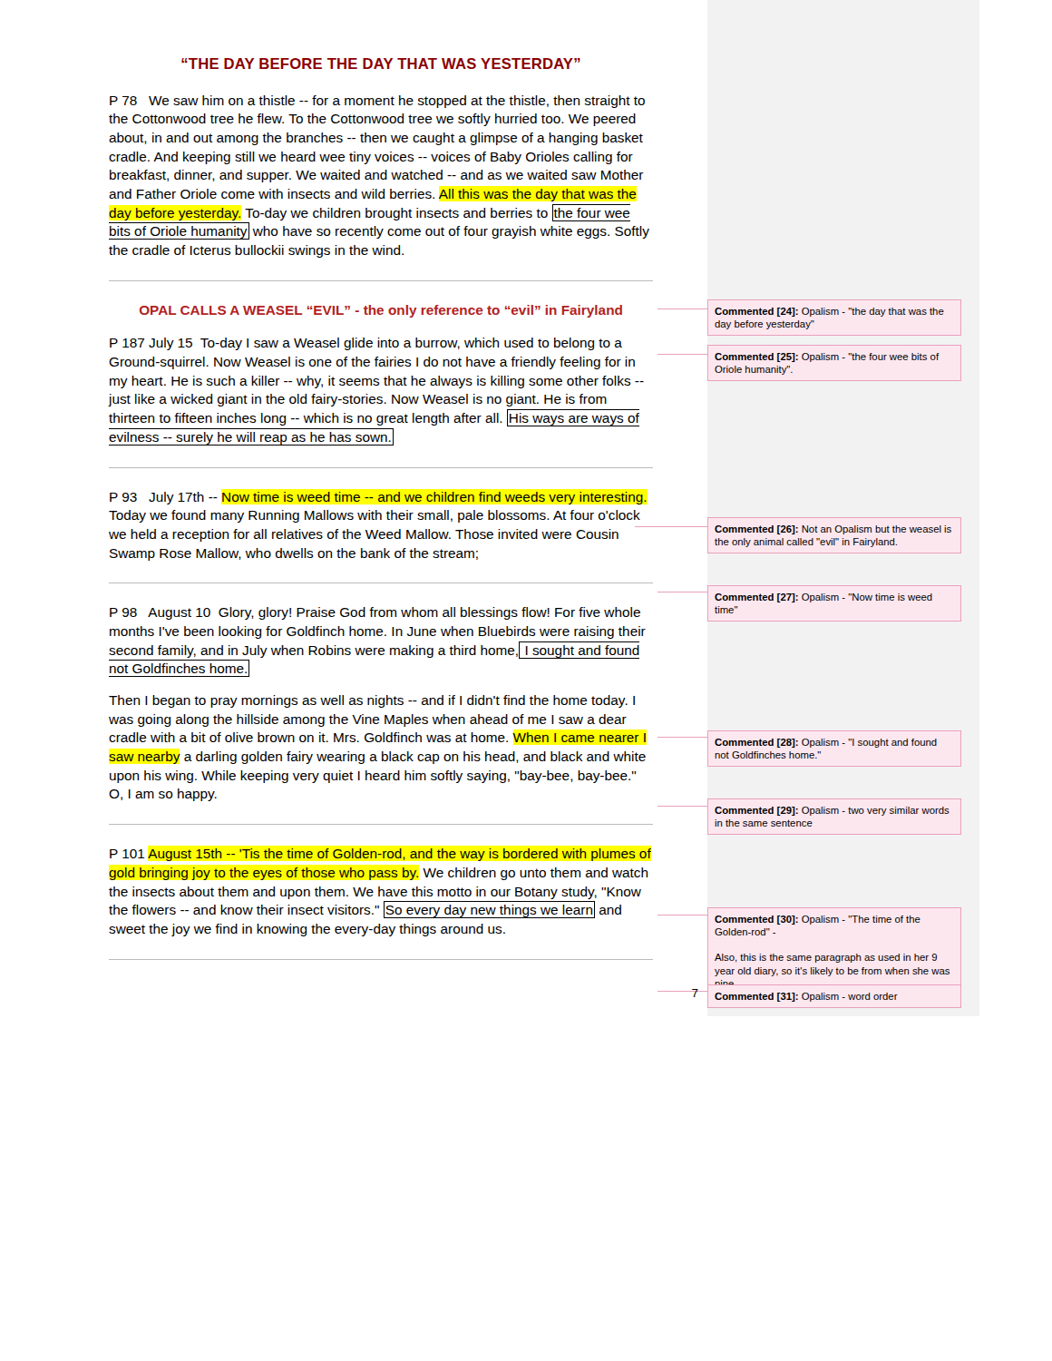“THE DAY BEFORE THE DAY THAT WAS YESTERDAY”
P 78 We saw him on a thistle -- for a moment he stopped at the thistle, then straight to the Cottonwood tree he flew. To the Cottonwood tree we softly hurried too. We peered about, in and out among the branches -- then we caught a glimpse of a hanging basket cradle. And keeping still we heard wee tiny voices -- voices of Baby Orioles calling for breakfast, dinner, and supper. We waited and watched -- and as we waited saw Mother and Father Oriole come with insects and wild berries. All this was the day that was the day before yesterday. To-day we children brought insects and berries to the four wee bits of Oriole humanity who have so recently come out of four grayish white eggs. Softly the cradle of Icterus bullockii swings in the wind.
OPAL CALLS A WEASEL “EVIL” - the only reference to “evil” in Fairyland
P 187 July 15 To-day I saw a Weasel glide into a burrow, which used to belong to a Ground-squirrel. Now Weasel is one of the fairies I do not have a friendly feeling for in my heart. He is such a killer -- why, it seems that he always is killing some other folks -- just like a wicked giant in the old fairy-stories. Now Weasel is no giant. He is from thirteen to fifteen inches long -- which is no great length after all. His ways are ways of evilness -- surely he will reap as he has sown.
P 93 July 17th -- Now time is weed time -- and we children find weeds very interesting. Today we found many Running Mallows with their small, pale blossoms. At four o'clock we held a reception for all relatives of the Weed Mallow. Those invited were Cousin Swamp Rose Mallow, who dwells on the bank of the stream;
P 98 August 10 Glory, glory! Praise God from whom all blessings flow! For five whole months I've been looking for Goldfinch home. In June when Bluebirds were raising their second family, and in July when Robins were making a third home, I sought and found not Goldfinches home.
Then I began to pray mornings as well as nights -- and if I didn't find the home today. I was going along the hillside among the Vine Maples when ahead of me I saw a dear cradle with a bit of olive brown on it. Mrs. Goldfinch was at home. When I came nearer I saw nearby a darling golden fairy wearing a black cap on his head, and black and white upon his wing. While keeping very quiet I heard him softly saying, "bay-bee, bay-bee." O, I am so happy.
P 101 August 15th -- 'Tis the time of Golden-rod, and the way is bordered with plumes of gold bringing joy to the eyes of those who pass by. We children go unto them and watch the insects about them and upon them. We have this motto in our Botany study, "Know the flowers -- and know their insect visitors." So every day new things we learn and sweet the joy we find in knowing the every-day things around us.
Commented [24]: Opalism - "the day that was the day before yesterday"
Commented [25]: Opalism - "the four wee bits of Oriole humanity".
Commented [26]: Not an Opalism but the weasel is the only animal called "evil" in Fairyland.
Commented [27]: Opalism - "Now time is weed time"
Commented [28]: Opalism - "I sought and found not Goldfinches home."
Commented [29]: Opalism - two very similar words in the same sentence
Commented [30]: Opalism - "The time of the Golden-rod" -
Also, this is the same paragraph as used in her 9 year old diary, so it's likely to be from when she was nine.
Commented [31]: Opalism - word order
7